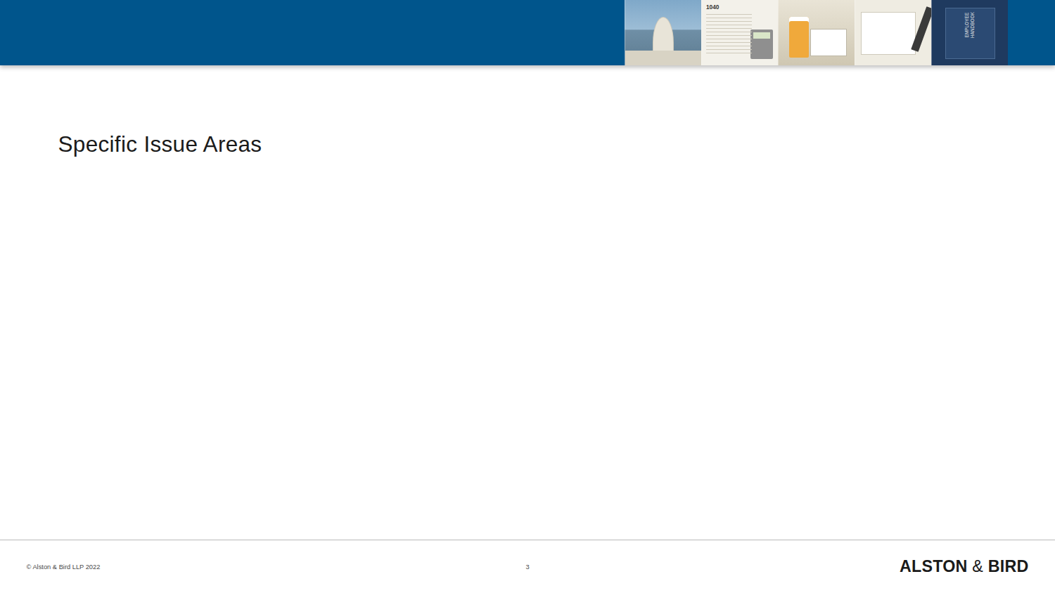EMPLOYEE
HANDBOOK
Specific Issue Areas
© Alston & Bird LLP 2022
3
ALSTON & BIRD